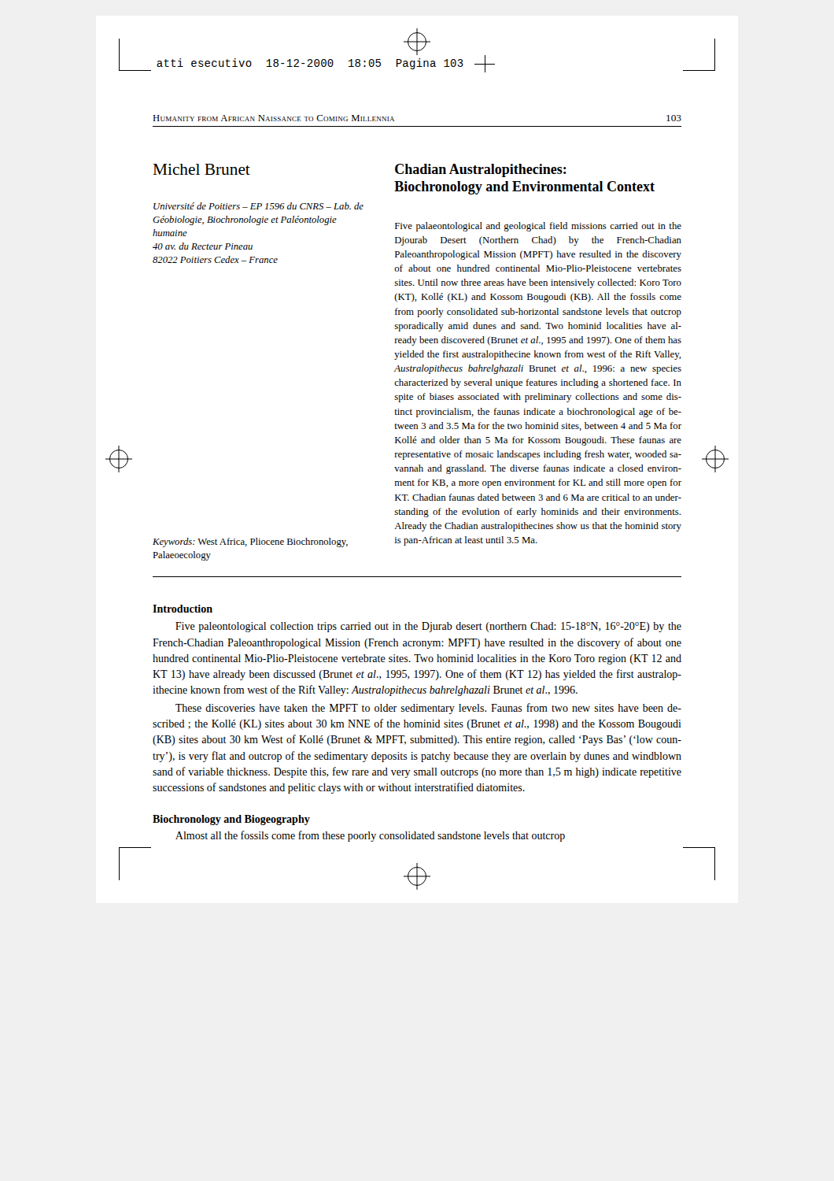atti esecutivo 18-12-2000 18:05 Pagina 103
Humanity from African Naissance to Coming Millennia 103
Michel Brunet
Université de Poitiers – EP 1596 du CNRS – Lab. de Géobiologie, Biochronologie et Paléontologie humaine
40 av. du Recteur Pineau
82022 Poitiers Cedex – France
Keywords: West Africa, Pliocene Biochronology, Palaeoecology
Chadian Australopithecines:
Biochronology and Environmental Context
Five palaeontological and geological field missions carried out in the Djourab Desert (Northern Chad) by the French-Chadian Paleoanthropological Mission (MPFT) have resulted in the discovery of about one hundred continental Mio-Plio-Pleistocene vertebrates sites. Until now three areas have been intensively collected: Koro Toro (KT), Kollé (KL) and Kossom Bougoudi (KB). All the fossils come from poorly consolidated sub-horizontal sandstone levels that outcrop sporadically amid dunes and sand. Two hominid localities have already been discovered (Brunet et al., 1995 and 1997). One of them has yielded the first australopithecine known from west of the Rift Valley, Australopithecus bahrelghazali Brunet et al., 1996: a new species characterized by several unique features including a shortened face. In spite of biases associated with preliminary collections and some distinct provincialism, the faunas indicate a biochronological age of between 3 and 3.5 Ma for the two hominid sites, between 4 and 5 Ma for Kollé and older than 5 Ma for Kossom Bougoudi. These faunas are representative of mosaic landscapes including fresh water, wooded savannah and grassland. The diverse faunas indicate a closed environment for KB, a more open environment for KL and still more open for KT. Chadian faunas dated between 3 and 6 Ma are critical to an understanding of the evolution of early hominids and their environments. Already the Chadian australopithecines show us that the hominid story is pan-African at least until 3.5 Ma.
Introduction
Five paleontological collection trips carried out in the Djurab desert (northern Chad: 15-18°N, 16°-20°E) by the French-Chadian Paleoanthropological Mission (French acronym: MPFT) have resulted in the discovery of about one hundred continental Mio-Plio-Pleistocene vertebrate sites. Two hominid localities in the Koro Toro region (KT 12 and KT 13) have already been discussed (Brunet et al., 1995, 1997). One of them (KT 12) has yielded the first australopithecine known from west of the Rift Valley: Australopithecus bahrelghazali Brunet et al., 1996.
These discoveries have taken the MPFT to older sedimentary levels. Faunas from two new sites have been described ; the Kollé (KL) sites about 30 km NNE of the hominid sites (Brunet et al., 1998) and the Kossom Bougoudi (KB) sites about 30 km West of Kollé (Brunet & MPFT, submitted). This entire region, called ‘Pays Bas’ (‘low country’), is very flat and outcrop of the sedimentary deposits is patchy because they are overlain by dunes and windblown sand of variable thickness. Despite this, few rare and very small outcrops (no more than 1,5 m high) indicate repetitive successions of sandstones and pelitic clays with or without interstratified diatomites.
Biochronology and Biogeography
Almost all the fossils come from these poorly consolidated sandstone levels that outcrop